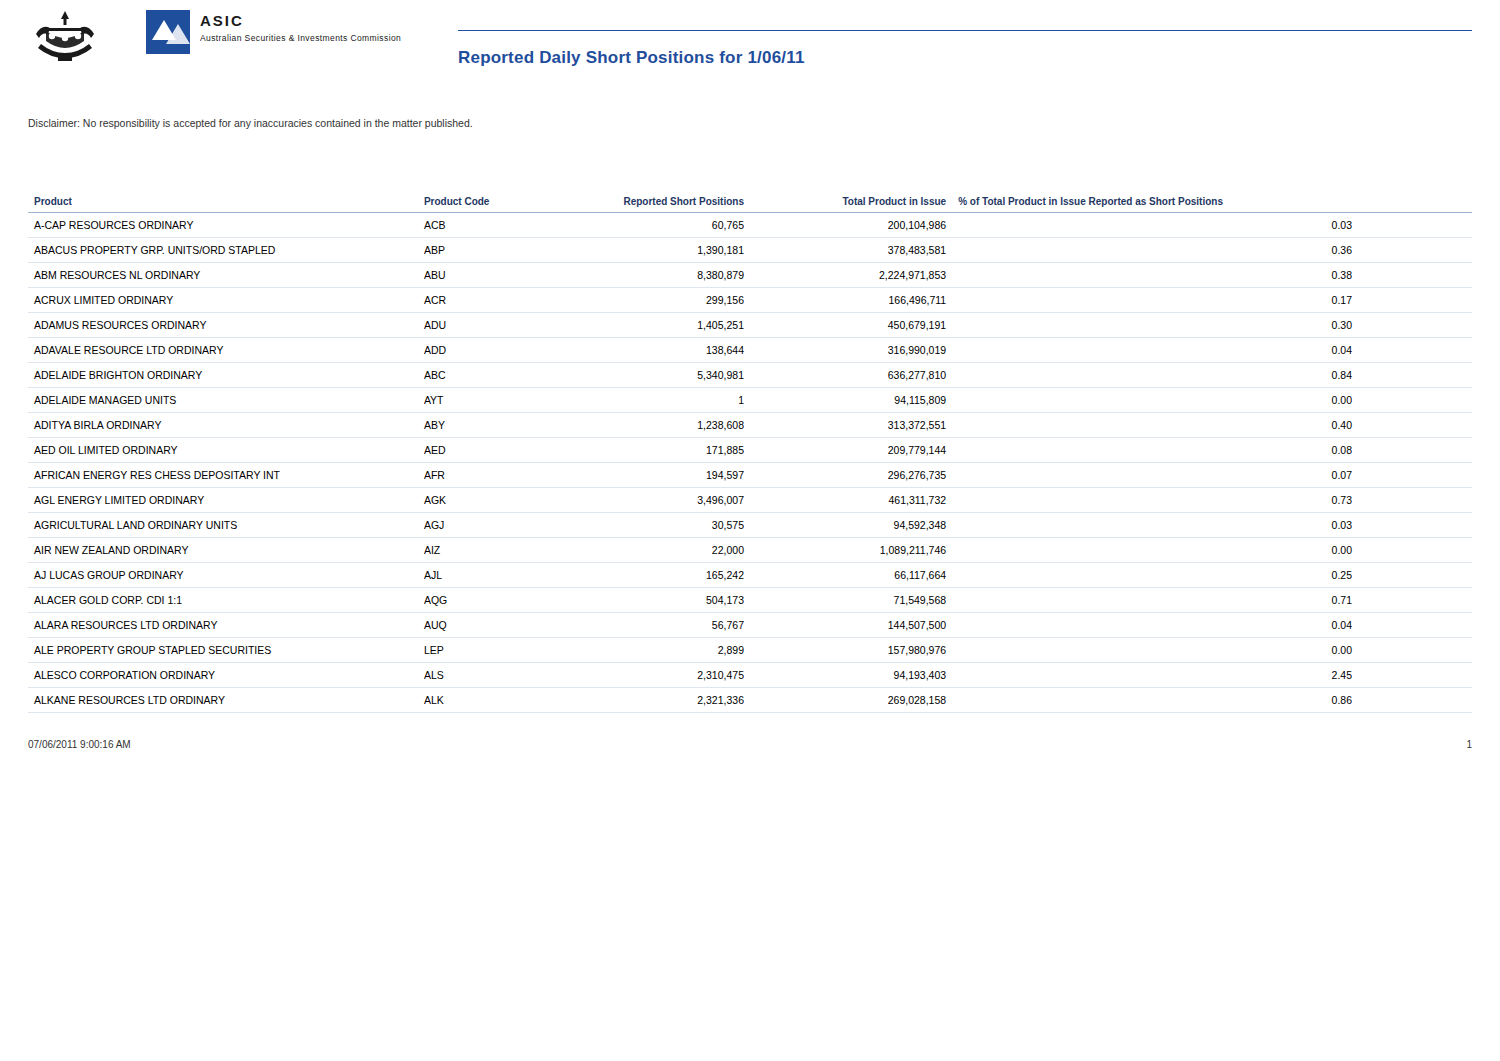ASIC
Australian Securities & Investments Commission
Reported Daily Short Positions for 1/06/11
Disclaimer: No responsibility is accepted for any inaccuracies contained in the matter published.
| Product | Product Code | Reported Short Positions | Total Product in Issue | % of Total Product in Issue Reported as Short Positions |
| --- | --- | --- | --- | --- |
| A-CAP RESOURCES ORDINARY | ACB | 60,765 | 200,104,986 | 0.03 |
| ABACUS PROPERTY GRP. UNITS/ORD STAPLED | ABP | 1,390,181 | 378,483,581 | 0.36 |
| ABM RESOURCES NL ORDINARY | ABU | 8,380,879 | 2,224,971,853 | 0.38 |
| ACRUX LIMITED ORDINARY | ACR | 299,156 | 166,496,711 | 0.17 |
| ADAMUS RESOURCES ORDINARY | ADU | 1,405,251 | 450,679,191 | 0.30 |
| ADAVALE RESOURCE LTD ORDINARY | ADD | 138,644 | 316,990,019 | 0.04 |
| ADELAIDE BRIGHTON ORDINARY | ABC | 5,340,981 | 636,277,810 | 0.84 |
| ADELAIDE MANAGED UNITS | AYT | 1 | 94,115,809 | 0.00 |
| ADITYA BIRLA ORDINARY | ABY | 1,238,608 | 313,372,551 | 0.40 |
| AED OIL LIMITED ORDINARY | AED | 171,885 | 209,779,144 | 0.08 |
| AFRICAN ENERGY RES CHESS DEPOSITARY INT | AFR | 194,597 | 296,276,735 | 0.07 |
| AGL ENERGY LIMITED ORDINARY | AGK | 3,496,007 | 461,311,732 | 0.73 |
| AGRICULTURAL LAND ORDINARY UNITS | AGJ | 30,575 | 94,592,348 | 0.03 |
| AIR NEW ZEALAND ORDINARY | AIZ | 22,000 | 1,089,211,746 | 0.00 |
| AJ LUCAS GROUP ORDINARY | AJL | 165,242 | 66,117,664 | 0.25 |
| ALACER GOLD CORP. CDI 1:1 | AQG | 504,173 | 71,549,568 | 0.71 |
| ALARA RESOURCES LTD ORDINARY | AUQ | 56,767 | 144,507,500 | 0.04 |
| ALE PROPERTY GROUP STAPLED SECURITIES | LEP | 2,899 | 157,980,976 | 0.00 |
| ALESCO CORPORATION ORDINARY | ALS | 2,310,475 | 94,193,403 | 2.45 |
| ALKANE RESOURCES LTD ORDINARY | ALK | 2,321,336 | 269,028,158 | 0.86 |
07/06/2011 9:00:16 AM 1